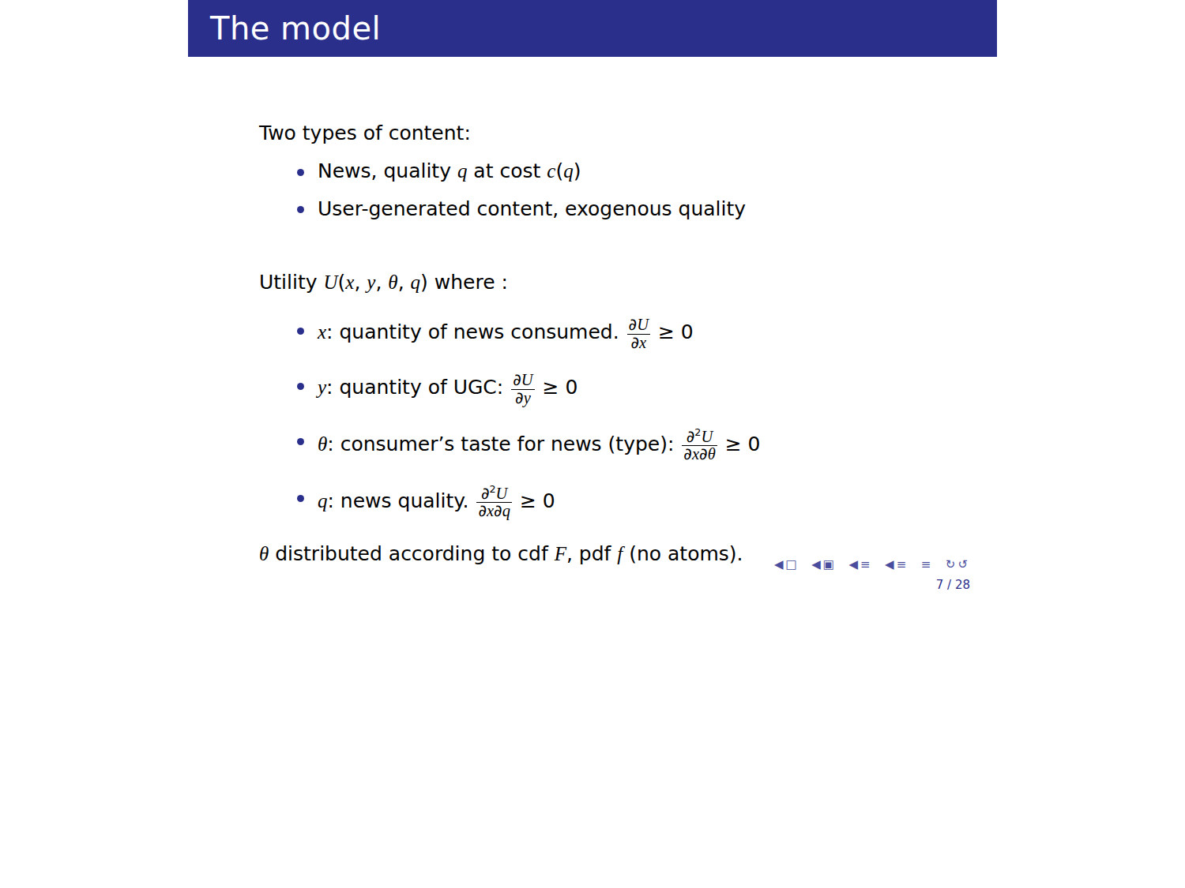The model
Two types of content:
News, quality q at cost c(q)
User-generated content, exogenous quality
Utility U(x, y, θ, q) where :
x: quantity of news consumed. ∂U∂x ≥ 0
y: quantity of UGC: ∂U∂y ≥ 0
θ: consumer’s taste for news (type): ∂2U∂x∂θ ≥ 0
q: news quality. ∂2U∂x∂q ≥ 0
θ distributed according to cdf F, pdf f (no atoms).
◀□ ◀▣ ◀≡ ◀≡ ≡ ↻↺
7 / 28